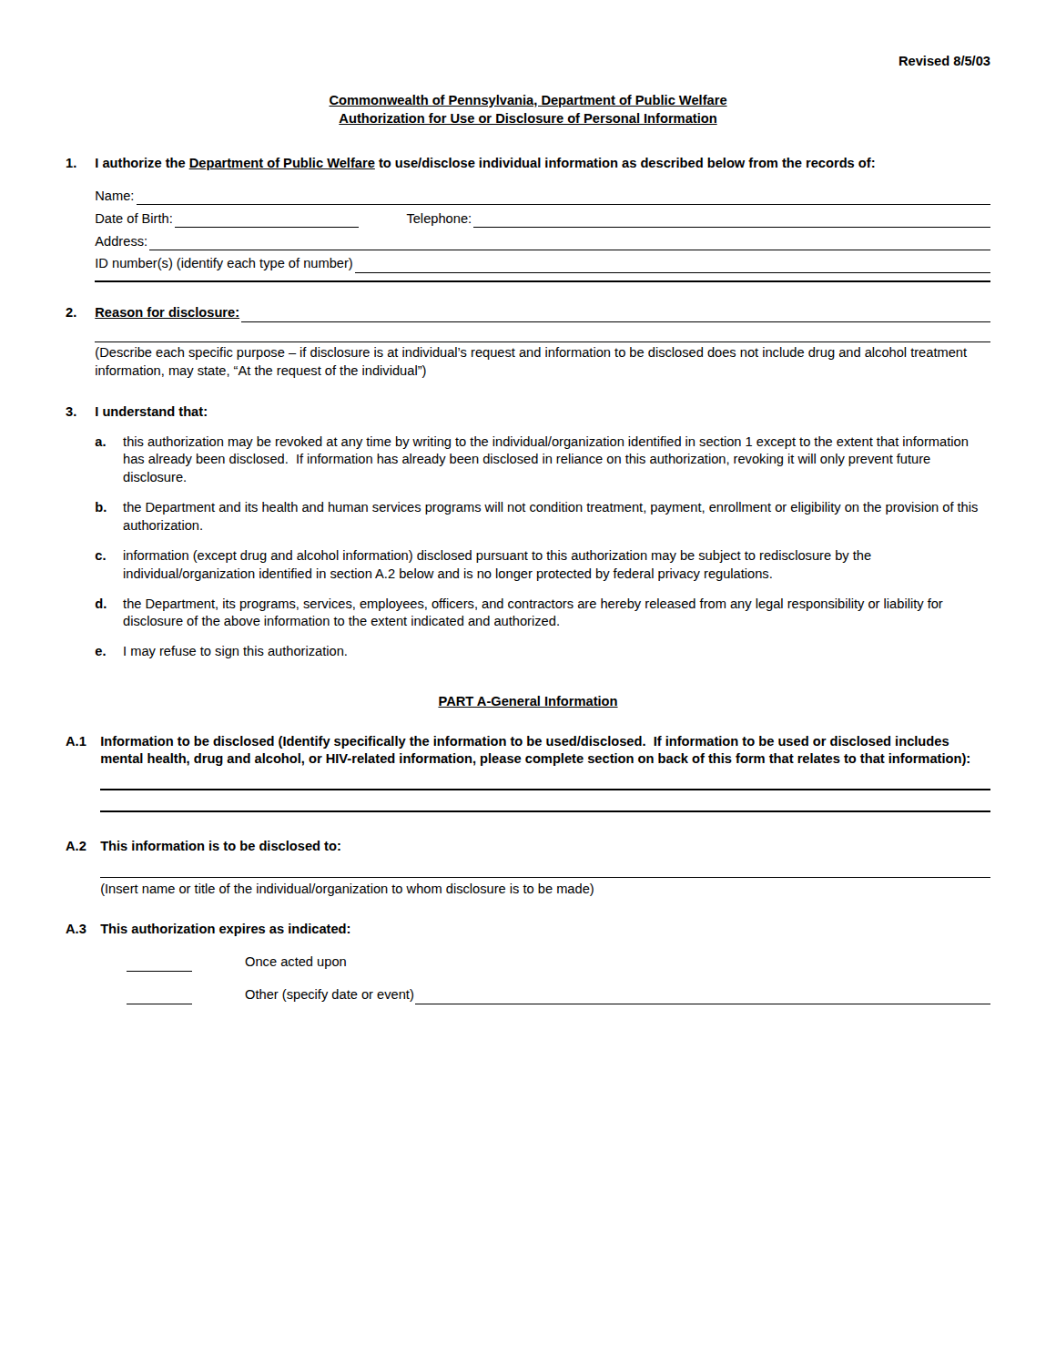Revised 8/5/03
Commonwealth of Pennsylvania, Department of Public Welfare Authorization for Use or Disclosure of Personal Information
1.
I authorize the Department of Public Welfare to use/disclose individual information as described below from the records of:
Name:
Date of Birth: Telephone:
Address:
ID number(s) (identify each type of number)
2.
Reason for disclosure:
(Describe each specific purpose – if disclosure is at individual’s request and information to be disclosed does not include drug and alcohol treatment information, may state, “At the request of the individual”)
3.
I understand that:
a.
this authorization may be revoked at any time by writing to the individual/organization identified in section 1 except to the extent that information has already been disclosed. If information has already been disclosed in reliance on this authorization, revoking it will only prevent future disclosure.
b.
the Department and its health and human services programs will not condition treatment, payment, enrollment or eligibility on the provision of this authorization.
c.
information (except drug and alcohol information) disclosed pursuant to this authorization may be subject to redisclosure by the individual/organization identified in section A.2 below and is no longer protected by federal privacy regulations.
d.
the Department, its programs, services, employees, officers, and contractors are hereby released from any legal responsibility or liability for disclosure of the above information to the extent indicated and authorized.
e.
I may refuse to sign this authorization.
PART A-General Information
A.1
Information to be disclosed (Identify specifically the information to be used/disclosed. If information to be used or disclosed includes mental health, drug and alcohol, or HIV-related information, please complete section on back of this form that relates to that information):
A.2
This information is to be disclosed to:
(Insert name or title of the individual/organization to whom disclosure is to be made)
A.3
This authorization expires as indicated:
Once acted upon
Other (specify date or event)